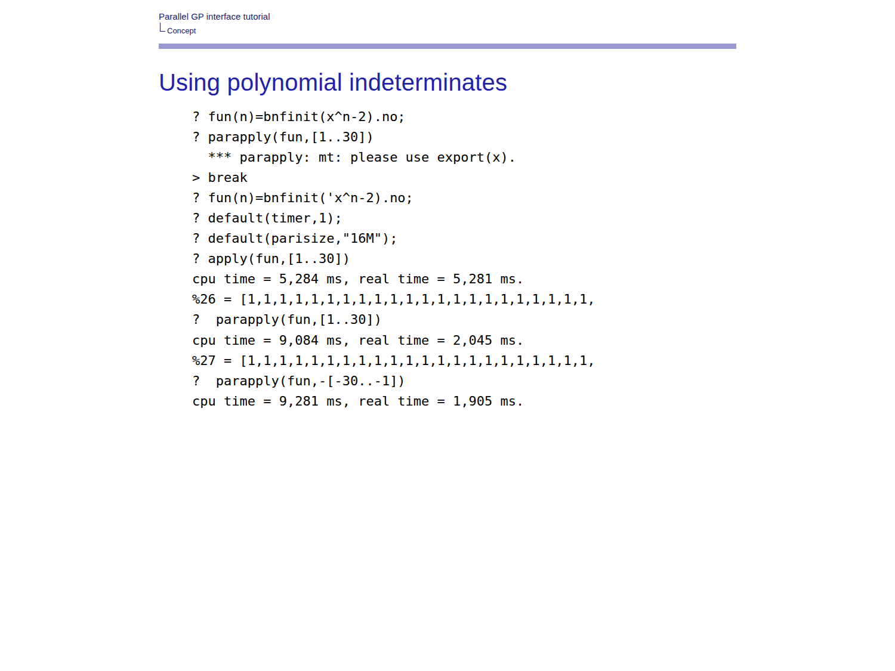Parallel GP interface tutorial
Concept
Using polynomial indeterminates
? fun(n)=bnfinit(x^n-2).no;
? parapply(fun,[1..30])
  *** parapply: mt: please use export(x).
> break
? fun(n)=bnfinit('x^n-2).no;
? default(timer,1);
? default(parisize,"16M");
? apply(fun,[1..30])
cpu time = 5,284 ms, real time = 5,281 ms.
%26 = [1,1,1,1,1,1,1,1,1,1,1,1,1,1,1,1,1,1,1,1,1,1,
?  parapply(fun,[1..30])
cpu time = 9,084 ms, real time = 2,045 ms.
%27 = [1,1,1,1,1,1,1,1,1,1,1,1,1,1,1,1,1,1,1,1,1,1,
?  parapply(fun,-[-30..-1])
cpu time = 9,281 ms, real time = 1,905 ms.